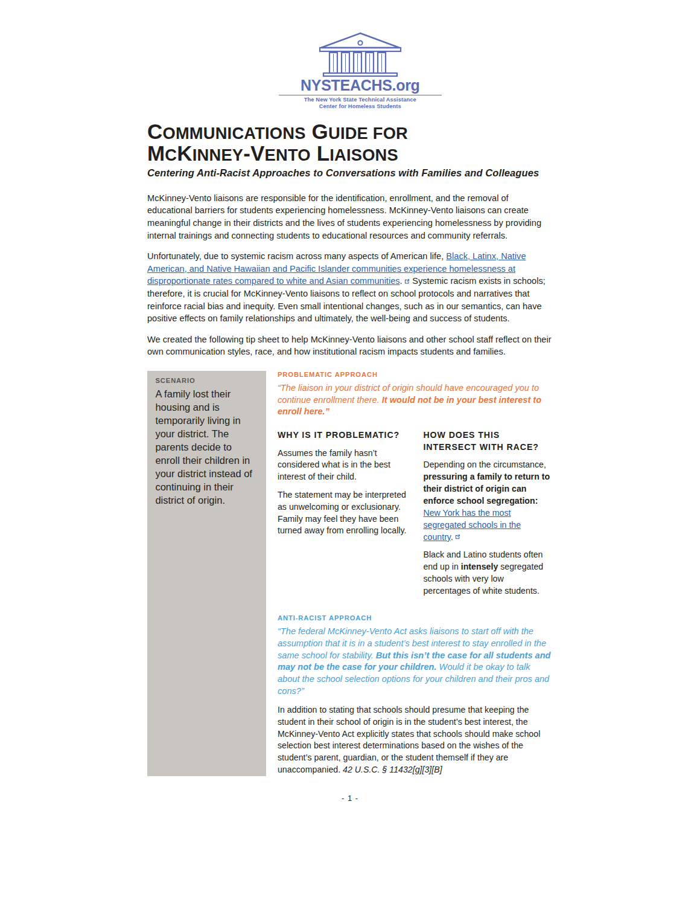NYSTEACHS.org
The New York State Technical Assistance
Center for Homeless Students
COMMUNICATIONS GUIDE FOR
MCKINNEY-VENTO LIAISONS
Centering Anti-Racist Approaches to Conversations with Families and Colleagues
McKinney-Vento liaisons are responsible for the identification, enrollment, and the removal of educational barriers for students experiencing homelessness. McKinney-Vento liaisons can create meaningful change in their districts and the lives of students experiencing homelessness by providing internal trainings and connecting students to educational resources and community referrals.
Unfortunately, due to systemic racism across many aspects of American life, Black, Latinx, Native American, and Native Hawaiian and Pacific Islander communities experience homelessness at disproportionate rates compared to white and Asian communities. Systemic racism exists in schools; therefore, it is crucial for McKinney-Vento liaisons to reflect on school protocols and narratives that reinforce racial bias and inequity. Even small intentional changes, such as in our semantics, can have positive effects on family relationships and ultimately, the well-being and success of students.
We created the following tip sheet to help McKinney-Vento liaisons and other school staff reflect on their own communication styles, race, and how institutional racism impacts students and families.
Scenario
A family lost their housing and is temporarily living in your district. The parents decide to enroll their children in your district instead of continuing in their district of origin.
Problematic Approach
“The liaison in your district of origin should have encouraged you to continue enrollment there. It would not be in your best interest to enroll here.”
Why is it problematic?
Assumes the family hasn’t considered what is in the best interest of their child.
The statement may be interpreted as unwelcoming or exclusionary. Family may feel they have been turned away from enrolling locally.
How does this intersect with race?
Depending on the circumstance, pressuring a family to return to their district of origin can enforce school segregation: New York has the most segregated schools in the country.
Black and Latino students often end up in intensely segregated schools with very low percentages of white students.
Anti-Racist Approach
“The federal McKinney-Vento Act asks liaisons to start off with the assumption that it is in a student’s best interest to stay enrolled in the same school for stability. But this isn’t the case for all students and may not be the case for your children. Would it be okay to talk about the school selection options for your children and their pros and cons?”
In addition to stating that schools should presume that keeping the student in their school of origin is in the student’s best interest, the McKinney-Vento Act explicitly states that schools should make school selection best interest determinations based on the wishes of the student’s parent, guardian, or the student themself if they are unaccompanied. 42 U.S.C. § 11432[g][3][B]
- 1 -